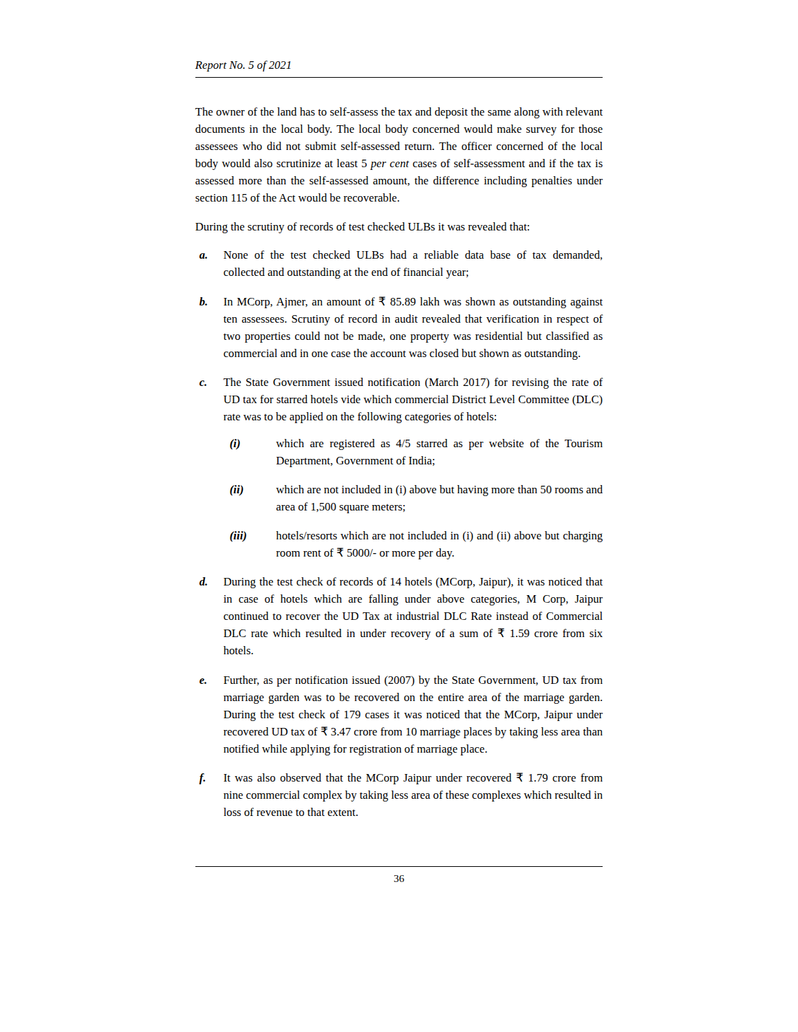Report No. 5 of 2021
The owner of the land has to self-assess the tax and deposit the same along with relevant documents in the local body. The local body concerned would make survey for those assessees who did not submit self-assessed return. The officer concerned of the local body would also scrutinize at least 5 per cent cases of self-assessment and if the tax is assessed more than the self-assessed amount, the difference including penalties under section 115 of the Act would be recoverable.
During the scrutiny of records of test checked ULBs it was revealed that:
a. None of the test checked ULBs had a reliable data base of tax demanded, collected and outstanding at the end of financial year;
b. In MCorp, Ajmer, an amount of ₹ 85.89 lakh was shown as outstanding against ten assessees. Scrutiny of record in audit revealed that verification in respect of two properties could not be made, one property was residential but classified as commercial and in one case the account was closed but shown as outstanding.
c. The State Government issued notification (March 2017) for revising the rate of UD tax for starred hotels vide which commercial District Level Committee (DLC) rate was to be applied on the following categories of hotels:
(i) which are registered as 4/5 starred as per website of the Tourism Department, Government of India;
(ii) which are not included in (i) above but having more than 50 rooms and area of 1,500 square meters;
(iii) hotels/resorts which are not included in (i) and (ii) above but charging room rent of ₹ 5000/- or more per day.
d. During the test check of records of 14 hotels (MCorp, Jaipur), it was noticed that in case of hotels which are falling under above categories, M Corp, Jaipur continued to recover the UD Tax at industrial DLC Rate instead of Commercial DLC rate which resulted in under recovery of a sum of ₹ 1.59 crore from six hotels.
e. Further, as per notification issued (2007) by the State Government, UD tax from marriage garden was to be recovered on the entire area of the marriage garden. During the test check of 179 cases it was noticed that the MCorp, Jaipur under recovered UD tax of ₹ 3.47 crore from 10 marriage places by taking less area than notified while applying for registration of marriage place.
f. It was also observed that the MCorp Jaipur under recovered ₹ 1.79 crore from nine commercial complex by taking less area of these complexes which resulted in loss of revenue to that extent.
36